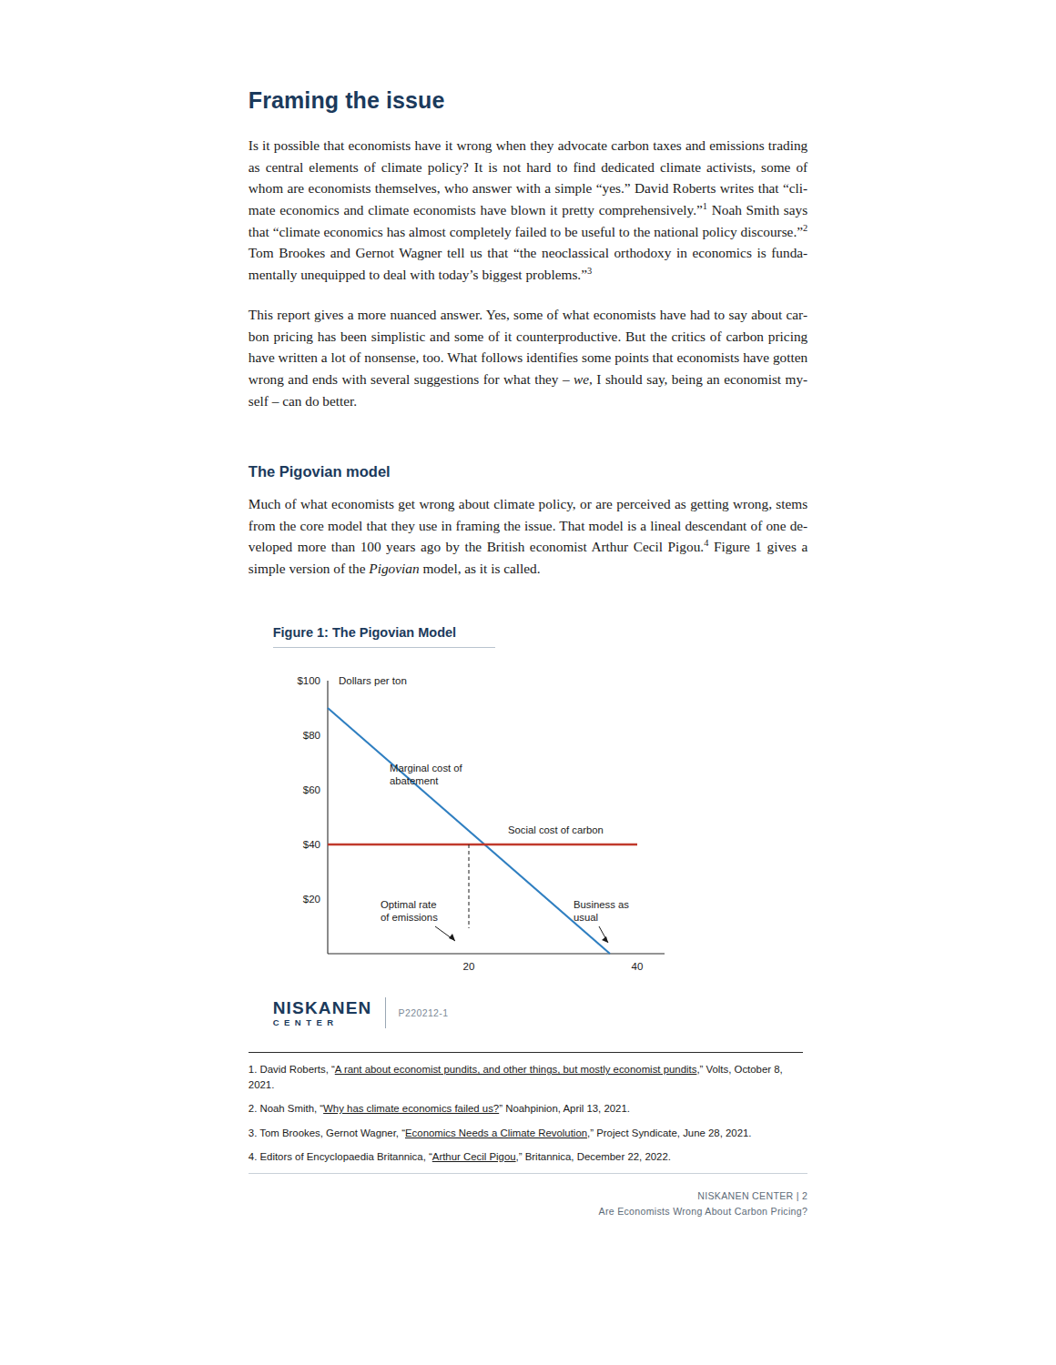Framing the issue
Is it possible that economists have it wrong when they advocate carbon taxes and emissions trading as central elements of climate policy? It is not hard to find dedicated climate activists, some of whom are economists themselves, who answer with a simple “yes.” David Roberts writes that “climate economics and climate economists have blown it pretty comprehensively.”1 Noah Smith says that “climate economics has almost completely failed to be useful to the national policy discourse.”2 Tom Brookes and Gernot Wagner tell us that “the neoclassical orthodoxy in economics is fundamentally unequipped to deal with today’s biggest problems.”3
This report gives a more nuanced answer. Yes, some of what economists have had to say about carbon pricing has been simplistic and some of it counterproductive. But the critics of carbon pricing have written a lot of nonsense, too. What follows identifies some points that economists have gotten wrong and ends with several suggestions for what they – we, I should say, being an economist myself – can do better.
The Pigovian model
Much of what economists get wrong about climate policy, or are perceived as getting wrong, stems from the core model that they use in framing the issue. That model is a lineal descendant of one developed more than 100 years ago by the British economist Arthur Cecil Pigou.4 Figure 1 gives a simple version of the Pigovian model, as it is called.
Figure 1: The Pigovian Model
$100 $80 $60 $40 $20 Dollars per ton 20 40 Marginal cost of abatement Social cost of carbon Optimal rate of emissions Business as usual
NISKANEN CENTER
P220212-1
1. David Roberts, “A rant about economist pundits, and other things, but mostly economist pundits,” Volts, October 8, 2021.
2. Noah Smith, “Why has climate economics failed us?” Noahpinion, April 13, 2021.
3. Tom Brookes, Gernot Wagner, “Economics Needs a Climate Revolution,” Project Syndicate, June 28, 2021.
4. Editors of Encyclopaedia Britannica, “Arthur Cecil Pigou,” Britannica, December 22, 2022.
NISKANEN CENTER | 2
Are Economists Wrong About Carbon Pricing?